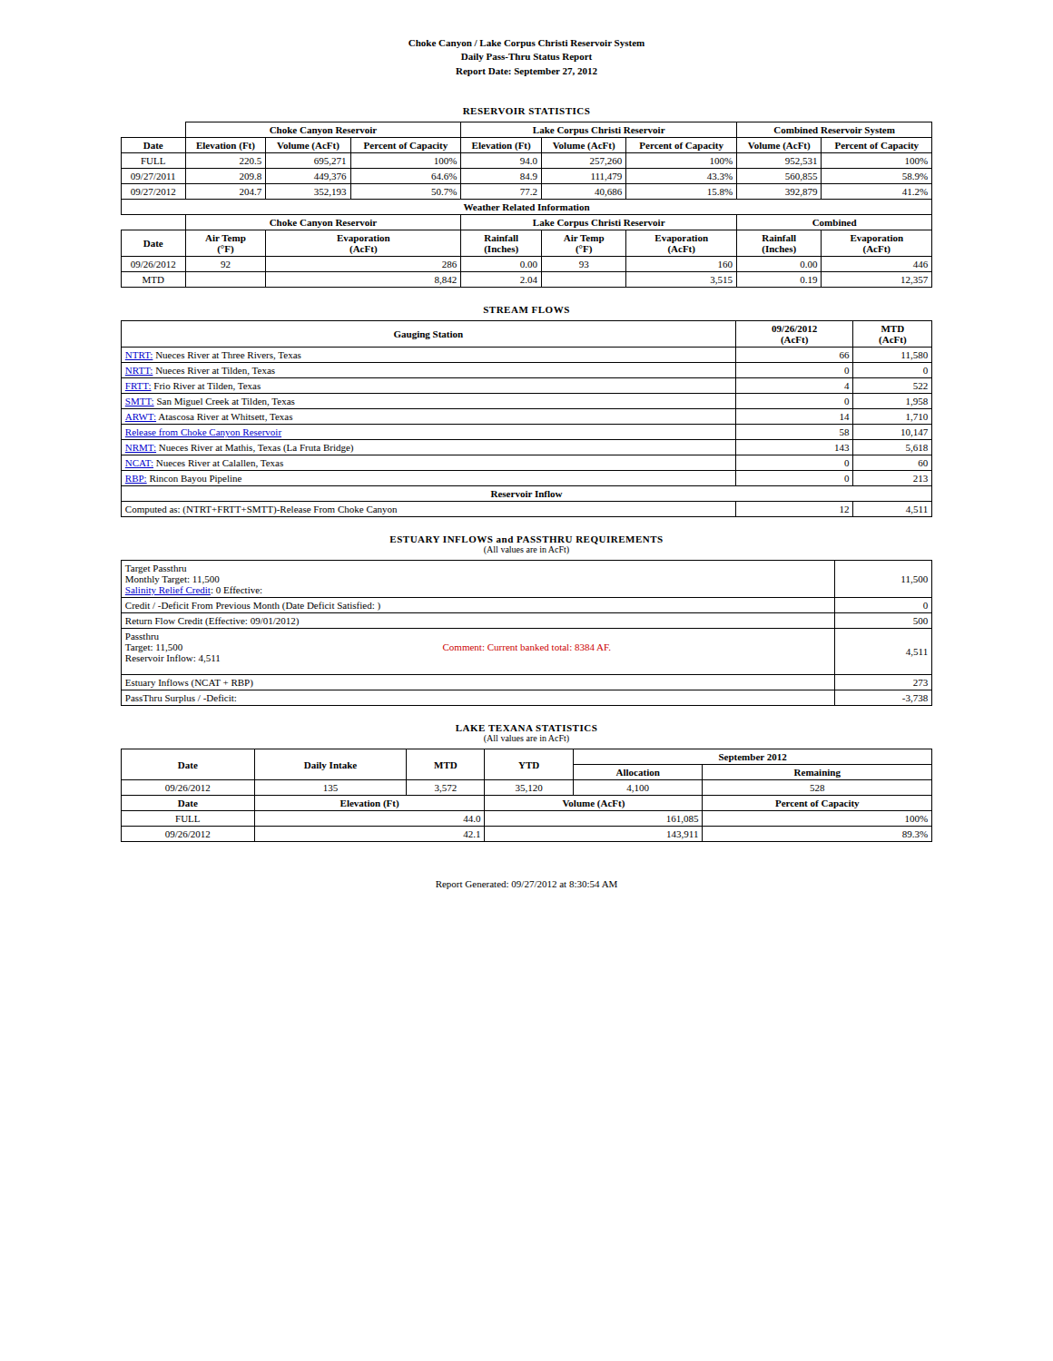Choke Canyon / Lake Corpus Christi Reservoir System
Daily Pass-Thru Status Report
Report Date: September 27, 2012
RESERVOIR STATISTICS
| | Choke Canyon Reservoir | Lake Corpus Christi Reservoir | Combined Reservoir System |
| --- | --- | --- | --- |
| Date | Elevation (Ft) | Volume (AcFt) | Percent of Capacity | Elevation (Ft) | Volume (AcFt) | Percent of Capacity | Volume (AcFt) | Percent of Capacity |
| FULL | 220.5 | 695,271 | 100% | 94.0 | 257,260 | 100% | 952,531 | 100% |
| 09/27/2011 | 209.8 | 449,376 | 64.6% | 84.9 | 111,479 | 43.3% | 560,855 | 58.9% |
| 09/27/2012 | 204.7 | 352,193 | 50.7% | 77.2 | 40,686 | 15.8% | 392,879 | 41.2% |
| Weather Related Information |
| | Choke Canyon Reservoir | Lake Corpus Christi Reservoir | Combined |
| Date | Air Temp (°F) | Evaporation (AcFt) | Rainfall (Inches) | Air Temp (°F) | Evaporation (AcFt) | Rainfall (Inches) | Evaporation (AcFt) |
| 09/26/2012 | 92 | 286 | 0.00 | 93 | 160 | 0.00 | 446 |
| MTD | | 8,842 | 2.04 | | 3,515 | 0.19 | 12,357 |
STREAM FLOWS
| Gauging Station | 09/26/2012 (AcFt) | MTD (AcFt) |
| --- | --- | --- |
| NTRT: Nueces River at Three Rivers, Texas | 66 | 11,580 |
| NRTT: Nueces River at Tilden, Texas | 0 | 0 |
| FRTT: Frio River at Tilden, Texas | 4 | 522 |
| SMTT: San Miguel Creek at Tilden, Texas | 0 | 1,958 |
| ARWT: Atascosa River at Whitsett, Texas | 14 | 1,710 |
| Release from Choke Canyon Reservoir | 58 | 10,147 |
| NRMT: Nueces River at Mathis, Texas (La Fruta Bridge) | 143 | 5,618 |
| NCAT: Nueces River at Calallen, Texas | 0 | 60 |
| RBP: Rincon Bayou Pipeline | 0 | 213 |
| Reservoir Inflow |
| Computed as: (NTRT+FRTT+SMTT)-Release From Choke Canyon | 12 | 4,511 |
ESTUARY INFLOWS and PASSTHRU REQUIREMENTS
(All values are in AcFt)
| Target Passthru Monthly Target: 11,500 Salinity Relief Credit : 0 Effective: | 11,500 |
| Credit / -Deficit From Previous Month (Date Deficit Satisfied: ) | 0 |
| Return Flow Credit (Effective: 09/01/2012) | 500 |
| / Passthru Target: 11,500 Reservoir Inflow: 4,511 / Comment: Current banked total: 8384 AF. / | 4,511 |
| Estuary Inflows (NCAT + RBP) | 273 |
| PassThru Surplus / -Deficit: | -3,738 |
LAKE TEXANA STATISTICS
(All values are in AcFt)
| Date | Daily Intake | MTD | YTD | September 2012 |
| --- | --- | --- | --- | --- |
| Allocation | Remaining |
| 09/26/2012 | 135 | 3,572 | 35,120 | 4,100 | 528 |
| Date | Elevation (Ft) | Volume (AcFt) | Percent of Capacity |
| FULL | 44.0 | 161,085 | 100% |
| 09/26/2012 | 42.1 | 143,911 | 89.3% |
Report Generated: 09/27/2012 at 8:30:54 AM